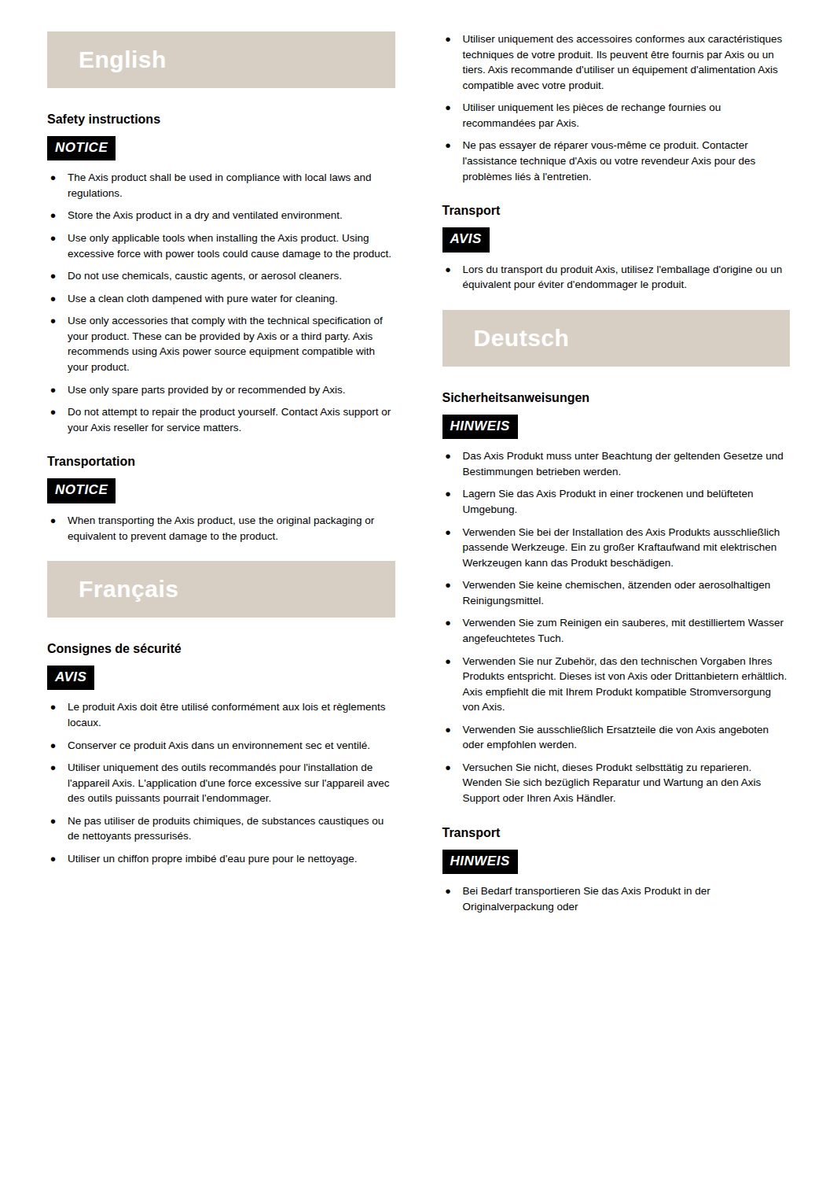English
Safety instructions
NOTICE
The Axis product shall be used in compliance with local laws and regulations.
Store the Axis product in a dry and ventilated environment.
Use only applicable tools when installing the Axis product. Using excessive force with power tools could cause damage to the product.
Do not use chemicals, caustic agents, or aerosol cleaners.
Use a clean cloth dampened with pure water for cleaning.
Use only accessories that comply with the technical specification of your product. These can be provided by Axis or a third party. Axis recommends using Axis power source equipment compatible with your product.
Use only spare parts provided by or recommended by Axis.
Do not attempt to repair the product yourself. Contact Axis support or your Axis reseller for service matters.
Transportation
NOTICE
When transporting the Axis product, use the original packaging or equivalent to prevent damage to the product.
Français
Consignes de sécurité
AVIS
Le produit Axis doit être utilisé conformément aux lois et règlements locaux.
Conserver ce produit Axis dans un environnement sec et ventilé.
Utiliser uniquement des outils recommandés pour l'installation de l'appareil Axis. L'application d'une force excessive sur l'appareil avec des outils puissants pourrait l'endommager.
Ne pas utiliser de produits chimiques, de substances caustiques ou de nettoyants pressurisés.
Utiliser un chiffon propre imbibé d'eau pure pour le nettoyage.
Utiliser uniquement des accessoires conformes aux caractéristiques techniques de votre produit. Ils peuvent être fournis par Axis ou un tiers. Axis recommande d'utiliser un équipement d'alimentation Axis compatible avec votre produit.
Utiliser uniquement les pièces de rechange fournies ou recommandées par Axis.
Ne pas essayer de réparer vous-même ce produit. Contacter l'assistance technique d'Axis ou votre revendeur Axis pour des problèmes liés à l'entretien.
Transport
AVIS
Lors du transport du produit Axis, utilisez l'emballage d'origine ou un équivalent pour éviter d'endommager le produit.
Deutsch
Sicherheitsanweisungen
HINWEIS
Das Axis Produkt muss unter Beachtung der geltenden Gesetze und Bestimmungen betrieben werden.
Lagern Sie das Axis Produkt in einer trockenen und belüfteten Umgebung.
Verwenden Sie bei der Installation des Axis Produkts ausschließlich passende Werkzeuge. Ein zu großer Kraftaufwand mit elektrischen Werkzeugen kann das Produkt beschädigen.
Verwenden Sie keine chemischen, ätzenden oder aerosolhaltigen Reinigungsmittel.
Verwenden Sie zum Reinigen ein sauberes, mit destilliertem Wasser angefeuchtetes Tuch.
Verwenden Sie nur Zubehör, das den technischen Vorgaben Ihres Produkts entspricht. Dieses ist von Axis oder Drittanbietern erhältlich. Axis empfiehlt die mit Ihrem Produkt kompatible Stromversorgung von Axis.
Verwenden Sie ausschließlich Ersatzteile die von Axis angeboten oder empfohlen werden.
Versuchen Sie nicht, dieses Produkt selbsttätig zu reparieren. Wenden Sie sich bezüglich Reparatur und Wartung an den Axis Support oder Ihren Axis Händler.
Transport
HINWEIS
Bei Bedarf transportieren Sie das Axis Produkt in der Originalverpackung oder